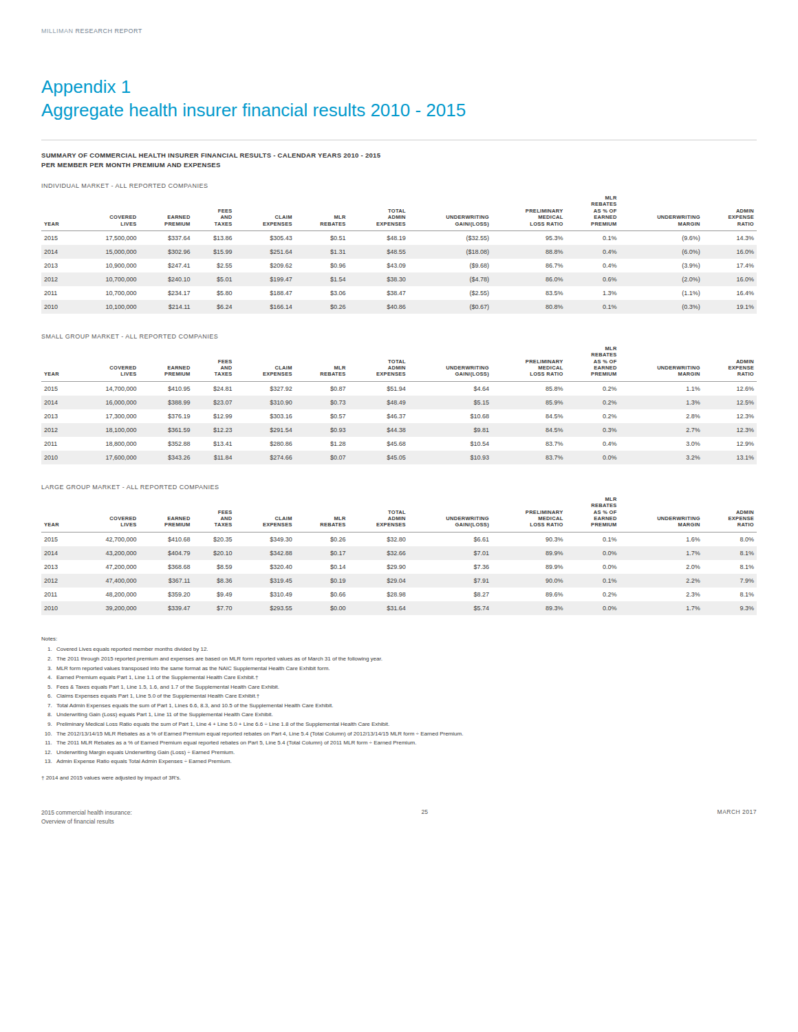MILLIMAN RESEARCH REPORT
Appendix 1Aggregate health insurer financial results 2010 - 2015
SUMMARY OF COMMERCIAL HEALTH INSURER FINANCIAL RESULTS - CALENDAR YEARS 2010 - 2015
PER MEMBER PER MONTH PREMIUM AND EXPENSES
INDIVIDUAL MARKET - ALL REPORTED COMPANIES
| YEAR | COVERED LIVES | EARNED PREMIUM | FEES AND TAXES | CLAIM EXPENSES | MLR REBATES | TOTAL ADMIN EXPENSES | UNDERWRITING GAIN/(LOSS) | PRELIMINARY MEDICAL LOSS RATIO | MLR REBATES AS % OF EARNED PREMIUM | UNDERWRITING MARGIN | ADMIN EXPENSE RATIO |
| --- | --- | --- | --- | --- | --- | --- | --- | --- | --- | --- | --- |
| 2015 | 17,500,000 | $337.64 | $13.86 | $305.43 | $0.51 | $48.19 | ($32.55) | 95.3% | 0.1% | (9.6%) | 14.3% |
| 2014 | 15,000,000 | $302.96 | $15.99 | $251.64 | $1.31 | $48.55 | ($18.08) | 88.8% | 0.4% | (6.0%) | 16.0% |
| 2013 | 10,900,000 | $247.41 | $2.55 | $209.62 | $0.96 | $43.09 | ($9.68) | 86.7% | 0.4% | (3.9%) | 17.4% |
| 2012 | 10,700,000 | $240.10 | $5.01 | $199.47 | $1.54 | $38.30 | ($4.78) | 86.0% | 0.6% | (2.0%) | 16.0% |
| 2011 | 10,700,000 | $234.17 | $5.80 | $188.47 | $3.06 | $38.47 | ($2.55) | 83.5% | 1.3% | (1.1%) | 16.4% |
| 2010 | 10,100,000 | $214.11 | $6.24 | $166.14 | $0.26 | $40.86 | ($0.67) | 80.8% | 0.1% | (0.3%) | 19.1% |
SMALL GROUP MARKET - ALL REPORTED COMPANIES
| YEAR | COVERED LIVES | EARNED PREMIUM | FEES AND TAXES | CLAIM EXPENSES | MLR REBATES | TOTAL ADMIN EXPENSES | UNDERWRITING GAIN/(LOSS) | PRELIMINARY MEDICAL LOSS RATIO | MLR REBATES AS % OF EARNED PREMIUM | UNDERWRITING MARGIN | ADMIN EXPENSE RATIO |
| --- | --- | --- | --- | --- | --- | --- | --- | --- | --- | --- | --- |
| 2015 | 14,700,000 | $410.95 | $24.81 | $327.92 | $0.87 | $51.94 | $4.64 | 85.8% | 0.2% | 1.1% | 12.6% |
| 2014 | 16,000,000 | $388.99 | $23.07 | $310.90 | $0.73 | $48.49 | $5.15 | 85.9% | 0.2% | 1.3% | 12.5% |
| 2013 | 17,300,000 | $376.19 | $12.99 | $303.16 | $0.57 | $46.37 | $10.68 | 84.5% | 0.2% | 2.8% | 12.3% |
| 2012 | 18,100,000 | $361.59 | $12.23 | $291.54 | $0.93 | $44.38 | $9.81 | 84.5% | 0.3% | 2.7% | 12.3% |
| 2011 | 18,800,000 | $352.88 | $13.41 | $280.86 | $1.28 | $45.68 | $10.54 | 83.7% | 0.4% | 3.0% | 12.9% |
| 2010 | 17,600,000 | $343.26 | $11.84 | $274.66 | $0.07 | $45.05 | $10.93 | 83.7% | 0.0% | 3.2% | 13.1% |
LARGE GROUP MARKET - ALL REPORTED COMPANIES
| YEAR | COVERED LIVES | EARNED PREMIUM | FEES AND TAXES | CLAIM EXPENSES | MLR REBATES | TOTAL ADMIN EXPENSES | UNDERWRITING GAIN/(LOSS) | PRELIMINARY MEDICAL LOSS RATIO | MLR REBATES AS % OF EARNED PREMIUM | UNDERWRITING MARGIN | ADMIN EXPENSE RATIO |
| --- | --- | --- | --- | --- | --- | --- | --- | --- | --- | --- | --- |
| 2015 | 42,700,000 | $410.68 | $20.35 | $349.30 | $0.26 | $32.80 | $6.61 | 90.3% | 0.1% | 1.6% | 8.0% |
| 2014 | 43,200,000 | $404.79 | $20.10 | $342.88 | $0.17 | $32.66 | $7.01 | 89.9% | 0.0% | 1.7% | 8.1% |
| 2013 | 47,200,000 | $368.68 | $8.59 | $320.40 | $0.14 | $29.90 | $7.36 | 89.9% | 0.0% | 2.0% | 8.1% |
| 2012 | 47,400,000 | $367.11 | $8.36 | $319.45 | $0.19 | $29.04 | $7.91 | 90.0% | 0.1% | 2.2% | 7.9% |
| 2011 | 48,200,000 | $359.20 | $9.49 | $310.49 | $0.66 | $28.98 | $8.27 | 89.6% | 0.2% | 2.3% | 8.1% |
| 2010 | 39,200,000 | $339.47 | $7.70 | $293.55 | $0.00 | $31.64 | $5.74 | 89.3% | 0.0% | 1.7% | 9.3% |
Notes:
Covered Lives equals reported member months divided by 12.
The 2011 through 2015 reported premium and expenses are based on MLR form reported values as of March 31 of the following year.
MLR form reported values transposed into the same format as the NAIC Supplemental Health Care Exhibit form.
Earned Premium equals Part 1, Line 1.1 of the Supplemental Health Care Exhibit.†
Fees & Taxes equals Part 1, Line 1.5, 1.6, and 1.7 of the Supplemental Health Care Exhibit.
Claims Expenses equals Part 1, Line 5.0 of the Supplemental Health Care Exhibit.†
Total Admin Expenses equals the sum of Part 1, Lines 6.6, 8.3, and 10.5 of the Supplemental Health Care Exhibit.
Underwriting Gain (Loss) equals Part 1, Line 11 of the Supplemental Health Care Exhibit.
Preliminary Medical Loss Ratio equals the sum of Part 1, Line 4 + Line 5.0 + Line 6.6 ÷ Line 1.8 of the Supplemental Health Care Exhibit.
The 2012/13/14/15 MLR Rebates as a % of Earned Premium equal reported rebates on Part 4, Line 5.4 (Total Column) of 2012/13/14/15 MLR form ÷ Earned Premium.
The 2011 MLR Rebates as a % of Earned Premium equal reported rebates on Part 5, Line 5.4 (Total Column) of 2011 MLR form ÷ Earned Premium.
Underwriting Margin equals Underwriting Gain (Loss) ÷ Earned Premium.
Admin Expense Ratio equals Total Admin Expenses ÷ Earned Premium.
† 2014 and 2015 values were adjusted by impact of 3R's.
2015 commercial health insurance:
Overview of financial results
25
MARCH 2017